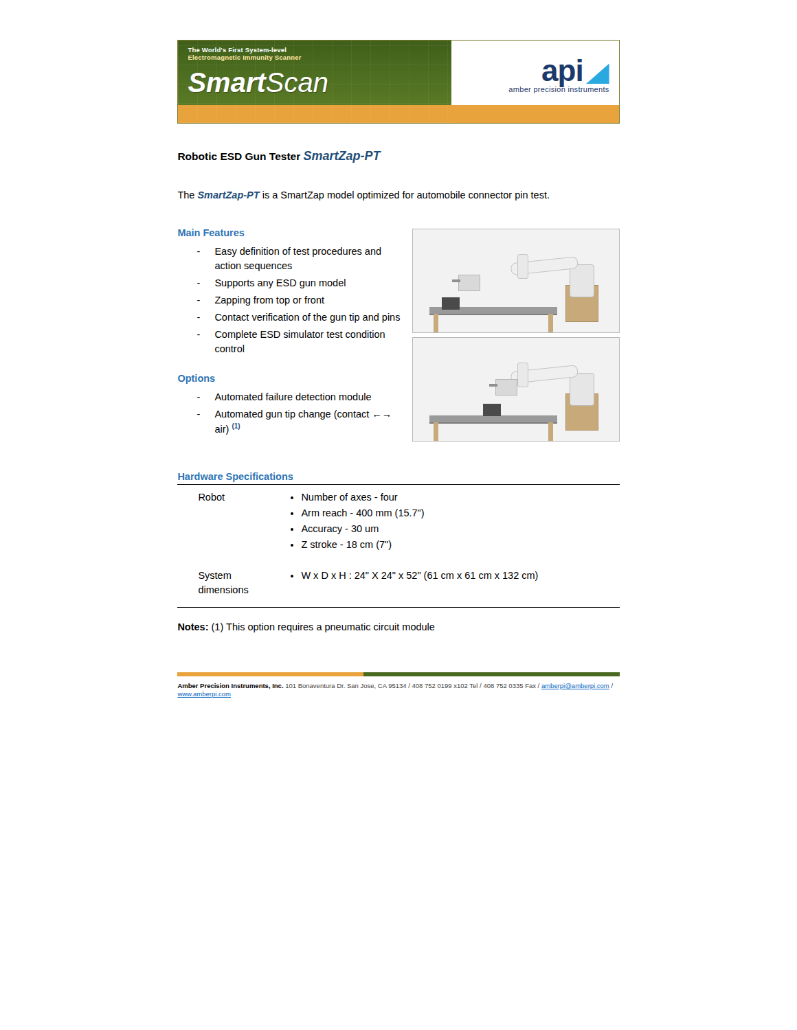The World's First System-level
Electromagnetic Immunity Scanner
Smart Scan
api
amber precision instruments
Robotic ESD Gun Tester SmartZap-PT
The SmartZap-PT is a SmartZap model optimized for automobile connector pin test.
Main Features
Easy definition of test procedures and action sequences
Supports any ESD gun model
Zapping from top or front
Contact verification of the gun tip and pins
Complete ESD simulator test condition control
Options
Automated failure detection module
Automated gun tip change (contact ←→ air) (1)
Hardware Specifications
| Robot | Number of axes - four Arm reach - 400 mm (15.7") Accuracy - 30 um Z stroke - 18 cm (7") |
| System dimensions | W x D x H : 24" X 24" x 52" (61 cm x 61 cm x 132 cm) |
Notes: (1) This option requires a pneumatic circuit module
Amber Precision Instruments, Inc. 101 Bonaventura Dr. San Jose, CA 95134 / 408 752 0199 x102 Tel / 408 752 0335 Fax / amberpi@amberpi.com / www.amberpi.com